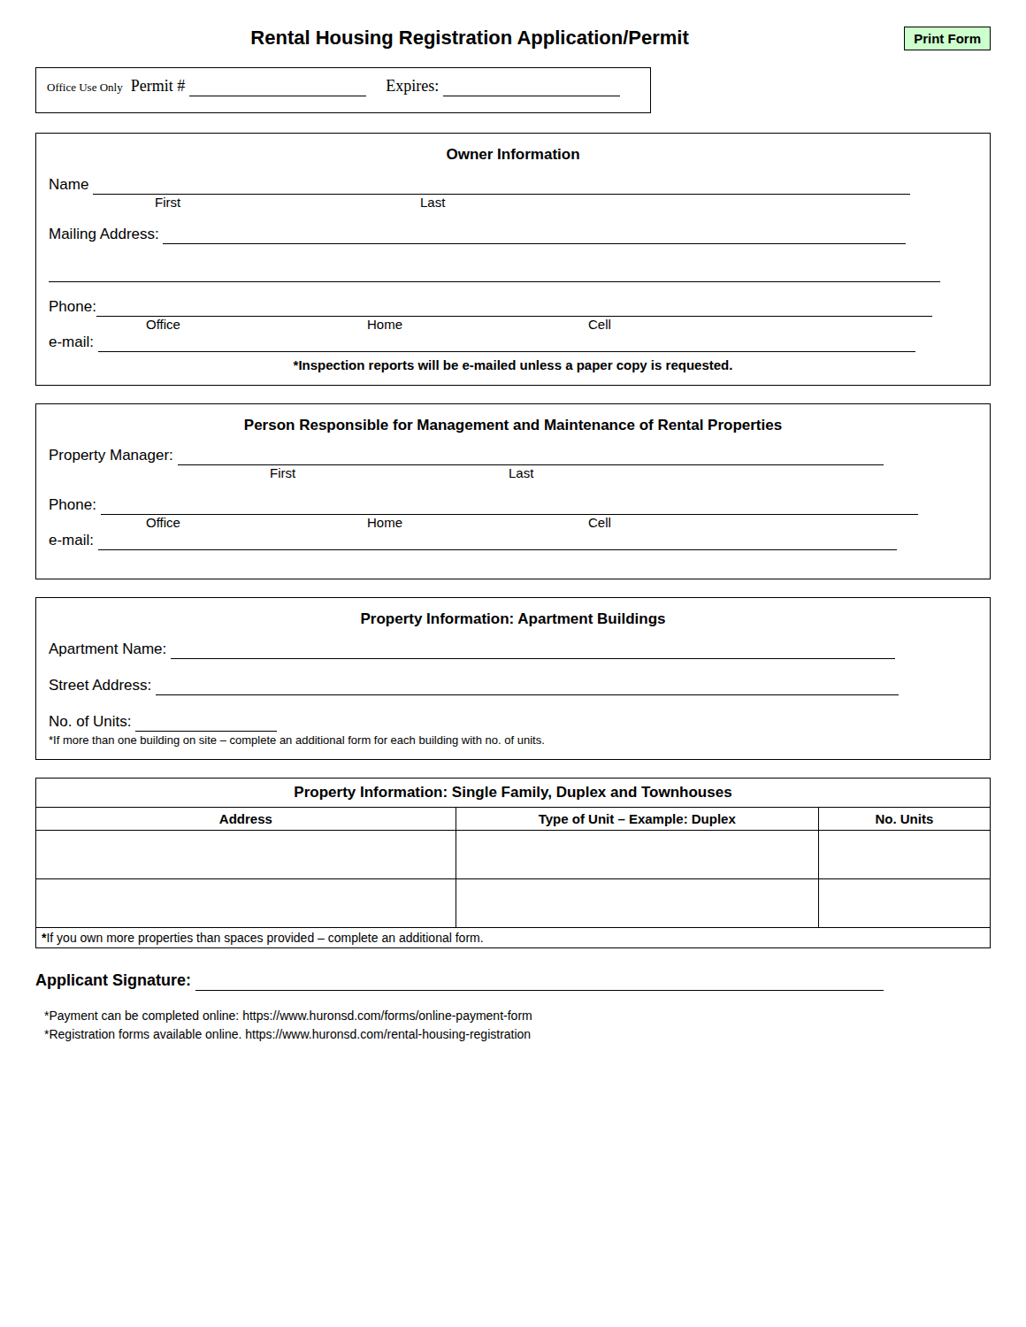Print Form
Rental Housing Registration Application/Permit
Office Use Only Permit # Expires:
Owner Information
Name
First Last
Mailing Address:
Phone:
Office Home Cell
e-mail:
*Inspection reports will be e-mailed unless a paper copy is requested.
Person Responsible for Management and Maintenance of Rental Properties
Property Manager:
First Last
Phone:
Office Home Cell
e-mail:
Property Information: Apartment Buildings
Apartment Name:
Street Address:
No. of Units:
*If more than one building on site – complete an additional form for each building with no. of units.
Property Information: Single Family, Duplex and Townhouses
| Address | Type of Unit – Example: Duplex | No. Units |
| --- | --- | --- |
*If you own more properties than spaces provided – complete an additional form.
Applicant Signature:
*Payment can be completed online: https://www.huronsd.com/forms/online-payment-form
*Registration forms available online. https://www.huronsd.com/rental-housing-registration